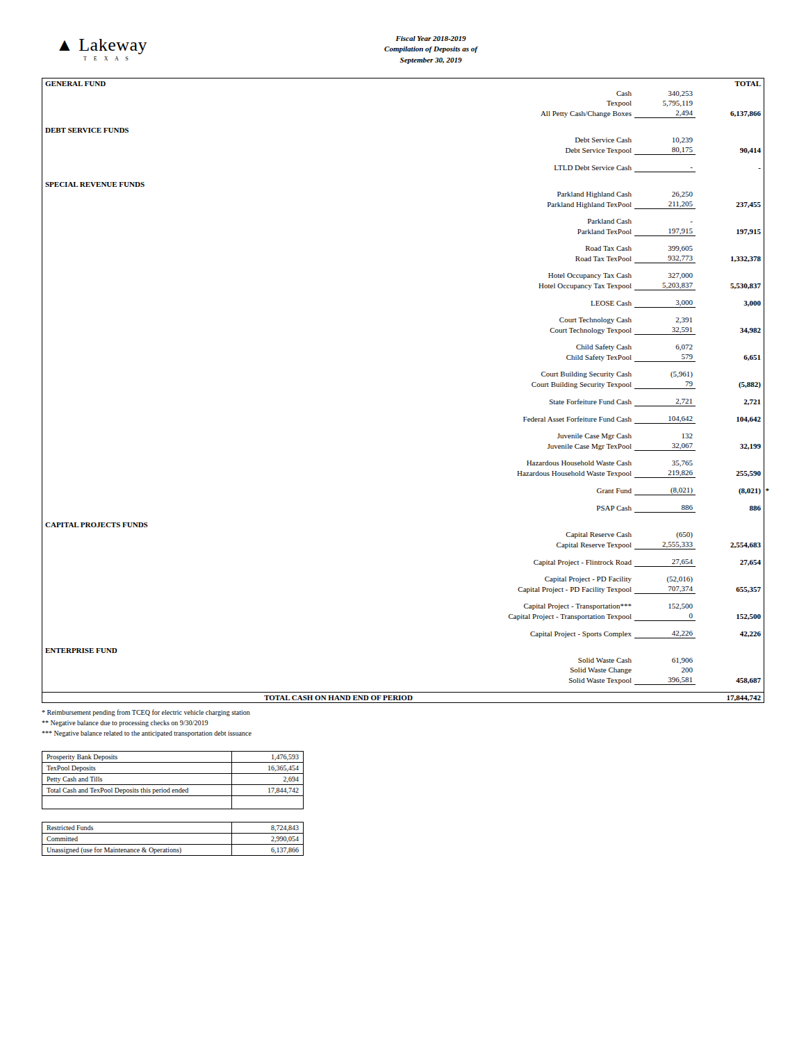▲ Lakeway
T E X A S
Fiscal Year 2018-2019
Compilation of Deposits as of
September 30, 2019
| GENERAL FUND | | TOTAL |
| Cash | 340,253 | |
| Texpool | 5,795,119 | |
| All Petty Cash/Change Boxes | 2,494 | 6,137,866 |
| DEBT SERVICE FUNDS | | |
| Debt Service Cash | 10,239 | |
| Debt Service Texpool | 80,175 | 90,414 |
| LTLD Debt Service Cash | - | - |
| SPECIAL REVENUE FUNDS | | |
| Parkland Highland Cash | 26,250 | |
| Parkland Highland TexPool | 211,205 | 237,455 |
| Parkland Cash | - | |
| Parkland TexPool | 197,915 | 197,915 |
| Road Tax Cash | 399,605 | |
| Road Tax TexPool | 932,773 | 1,332,378 |
| Hotel Occupancy Tax Cash | 327,000 | |
| Hotel Occupancy Tax Texpool | 5,203,837 | 5,530,837 |
| LEOSE Cash | 3,000 | 3,000 |
| Court Technology Cash | 2,391 | |
| Court Technology Texpool | 32,591 | 34,982 |
| Child Safety Cash | 6,072 | |
| Child Safety TexPool | 579 | 6,651 |
| Court Building Security Cash | (5,961) | |
| Court Building Security Texpool | 79 | (5,882) |
| State Forfeiture Fund Cash | 2,721 | 2,721 |
| Federal Asset Forfeiture Fund Cash | 104,642 | 104,642 |
| Juvenile Case Mgr Cash | 132 | |
| Juvenile Case Mgr TexPool | 32,067 | 32,199 |
| Hazardous Household Waste Cash | 35,765 | |
| Hazardous Household Waste Texpool | 219,826 | 255,590 |
| Grant Fund | (8,021) | (8,021) |
| PSAP Cash | 886 | 886 |
| CAPITAL PROJECTS FUNDS | | |
| Capital Reserve Cash | (650) | |
| Capital Reserve Texpool | 2,555,333 | 2,554,683 |
| Capital Project - Flintrock Road | 27,654 | 27,654 |
| Capital Project - PD Facility | (52,016) | |
| Capital Project - PD Facility Texpool | 707,374 | 655,357 |
| Capital Project - Transportation*** | 152,500 | |
| Capital Project - Transportation Texpool | 0 | 152,500 |
| Capital Project - Sports Complex | 42,226 | 42,226 |
| ENTERPRISE FUND | | |
| Solid Waste Cash | 61,906 | |
| Solid Waste Change | 200 | |
| Solid Waste Texpool | 396,581 | 458,687 |
| TOTAL CASH ON HAND END OF PERIOD | | 17,844,742 |
* Reimbursement pending from TCEQ for electric vehicle charging station
** Negative balance due to processing checks on 9/30/2019
*** Negative balance related to the anticipated transportation debt issuance
| Prosperity Bank Deposits | 1,476,593 |
| TexPool Deposits | 16,365,454 |
| Petty Cash and Tills | 2,694 |
| Total Cash and TexPool Deposits this period ended | 17,844,742 |
| Restricted Funds | 8,724,843 |
| Committed | 2,990,054 |
| Unassigned (use for Maintenance & Operations) | 6,137,866 |